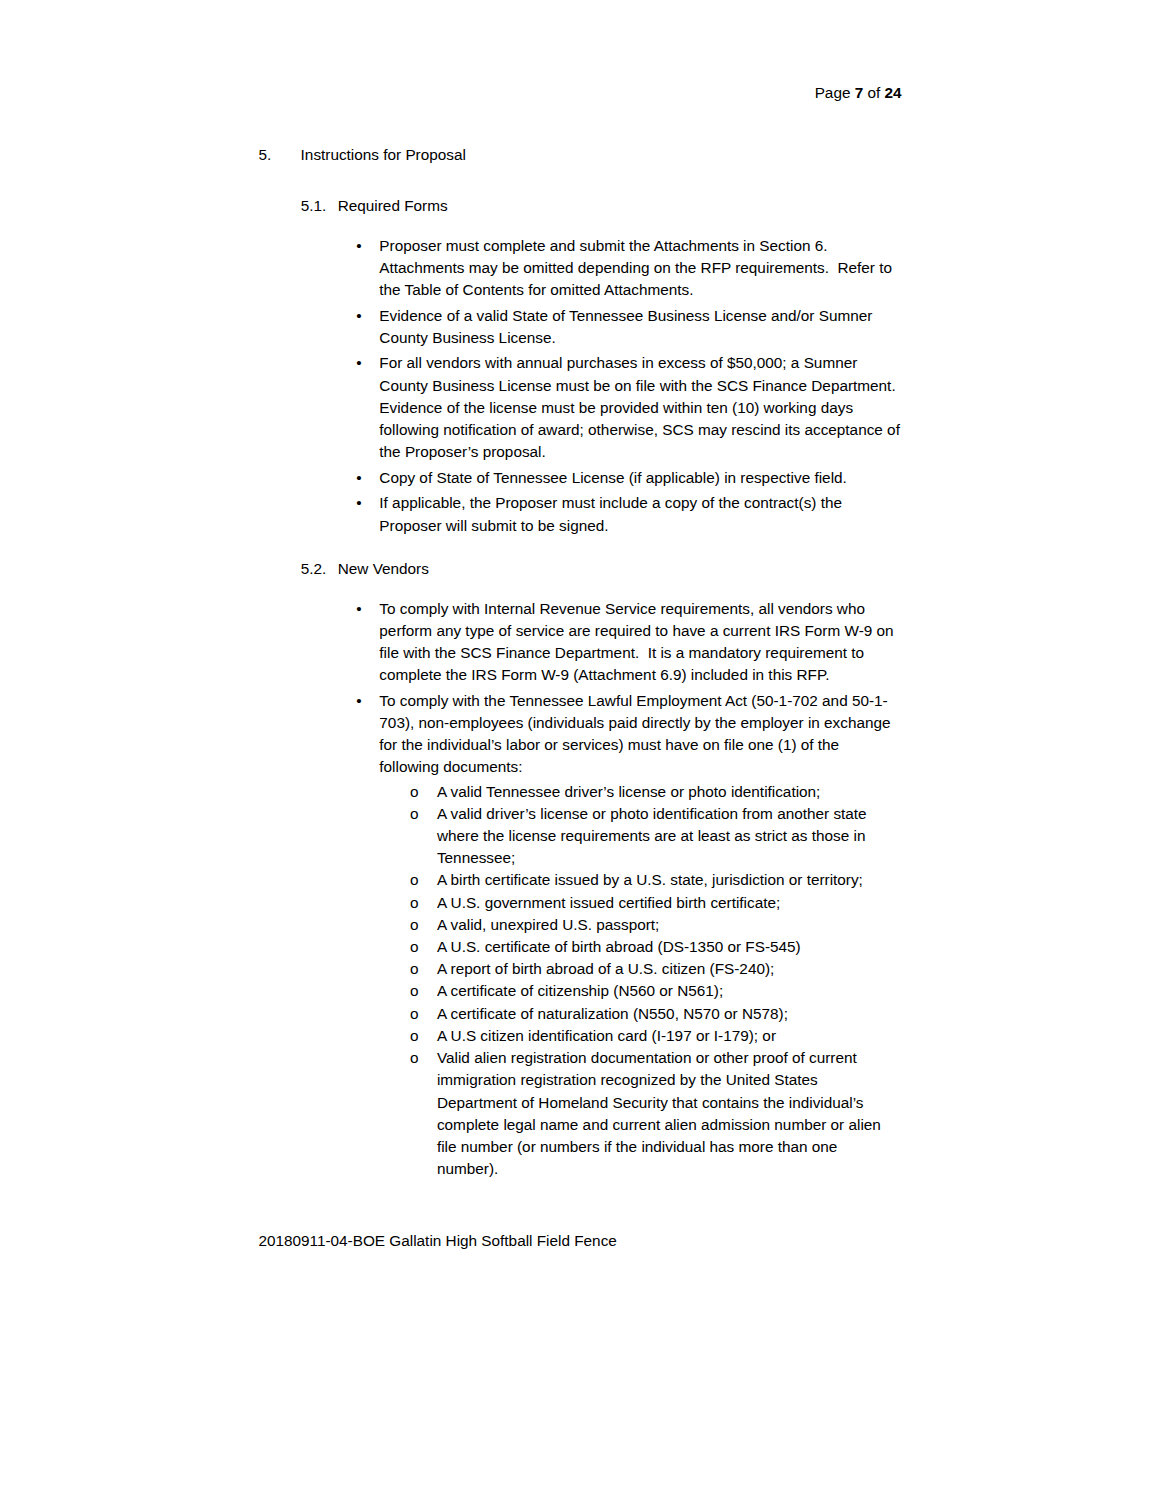Page 7 of 24
5. Instructions for Proposal
5.1. Required Forms
Proposer must complete and submit the Attachments in Section 6. Attachments may be omitted depending on the RFP requirements. Refer to the Table of Contents for omitted Attachments.
Evidence of a valid State of Tennessee Business License and/or Sumner County Business License.
For all vendors with annual purchases in excess of $50,000; a Sumner County Business License must be on file with the SCS Finance Department. Evidence of the license must be provided within ten (10) working days following notification of award; otherwise, SCS may rescind its acceptance of the Proposer’s proposal.
Copy of State of Tennessee License (if applicable) in respective field.
If applicable, the Proposer must include a copy of the contract(s) the Proposer will submit to be signed.
5.2. New Vendors
To comply with Internal Revenue Service requirements, all vendors who perform any type of service are required to have a current IRS Form W-9 on file with the SCS Finance Department. It is a mandatory requirement to complete the IRS Form W-9 (Attachment 6.9) included in this RFP.
To comply with the Tennessee Lawful Employment Act (50-1-702 and 50-1-703), non-employees (individuals paid directly by the employer in exchange for the individual’s labor or services) must have on file one (1) of the following documents:
A valid Tennessee driver’s license or photo identification;
A valid driver’s license or photo identification from another state where the license requirements are at least as strict as those in Tennessee;
A birth certificate issued by a U.S. state, jurisdiction or territory;
A U.S. government issued certified birth certificate;
A valid, unexpired U.S. passport;
A U.S. certificate of birth abroad (DS-1350 or FS-545)
A report of birth abroad of a U.S. citizen (FS-240);
A certificate of citizenship (N560 or N561);
A certificate of naturalization (N550, N570 or N578);
A U.S citizen identification card (I-197 or I-179); or
Valid alien registration documentation or other proof of current immigration registration recognized by the United States Department of Homeland Security that contains the individual’s complete legal name and current alien admission number or alien file number (or numbers if the individual has more than one number).
20180911-04-BOE Gallatin High Softball Field Fence